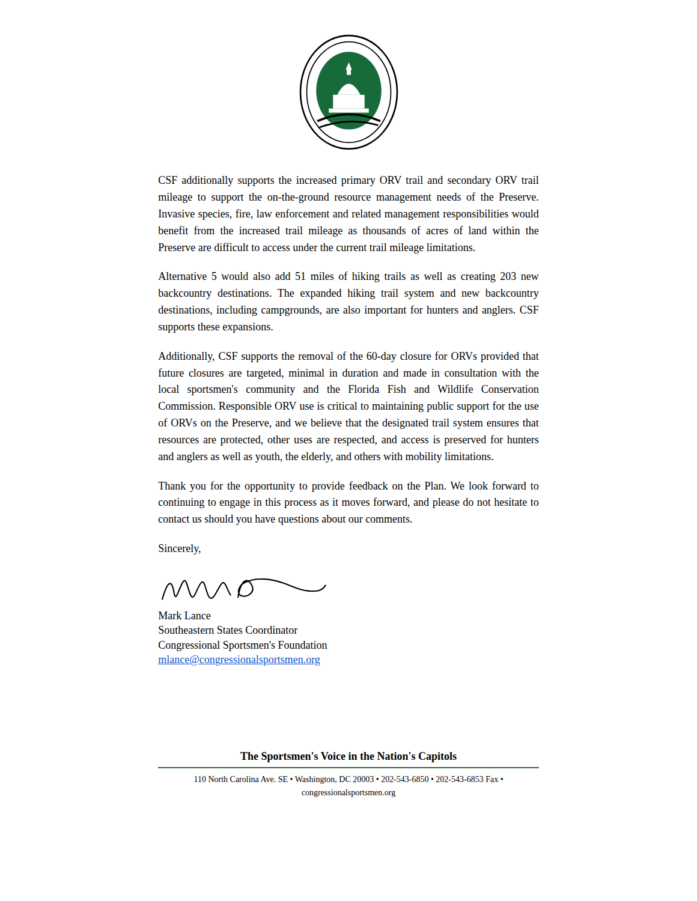CSF additionally supports the increased primary ORV trail and secondary ORV trail mileage to support the on-the-ground resource management needs of the Preserve. Invasive species, fire, law enforcement and related management responsibilities would benefit from the increased trail mileage as thousands of acres of land within the Preserve are difficult to access under the current trail mileage limitations.
Alternative 5 would also add 51 miles of hiking trails as well as creating 203 new backcountry destinations. The expanded hiking trail system and new backcountry destinations, including campgrounds, are also important for hunters and anglers. CSF supports these expansions.
Additionally, CSF supports the removal of the 60-day closure for ORVs provided that future closures are targeted, minimal in duration and made in consultation with the local sportsmen's community and the Florida Fish and Wildlife Conservation Commission. Responsible ORV use is critical to maintaining public support for the use of ORVs on the Preserve, and we believe that the designated trail system ensures that resources are protected, other uses are respected, and access is preserved for hunters and anglers as well as youth, the elderly, and others with mobility limitations.
Thank you for the opportunity to provide feedback on the Plan. We look forward to continuing to engage in this process as it moves forward, and please do not hesitate to contact us should you have questions about our comments.
Sincerely,
Mark Lance
Southeastern States Coordinator
Congressional Sportsmen's Foundation
mlance@congressionalsportsmen.org
The Sportsmen's Voice in the Nation's Capitols
110 North Carolina Ave. SE • Washington, DC 20003 • 202-543-6850 • 202-543-6853 Fax • congressionalsportsmen.org